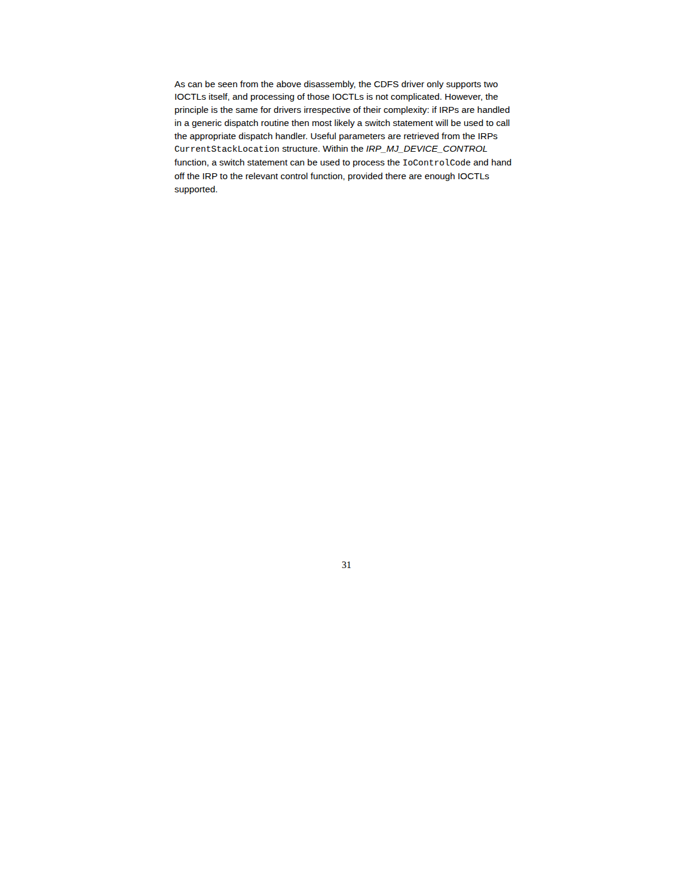As can be seen from the above disassembly, the CDFS driver only supports two IOCTLs itself, and processing of those IOCTLs is not complicated. However, the principle is the same for drivers irrespective of their complexity: if IRPs are handled in a generic dispatch routine then most likely a switch statement will be used to call the appropriate dispatch handler. Useful parameters are retrieved from the IRPs CurrentStackLocation structure. Within the IRP_MJ_DEVICE_CONTROL function, a switch statement can be used to process the IoControlCode and hand off the IRP to the relevant control function, provided there are enough IOCTLs supported.
31